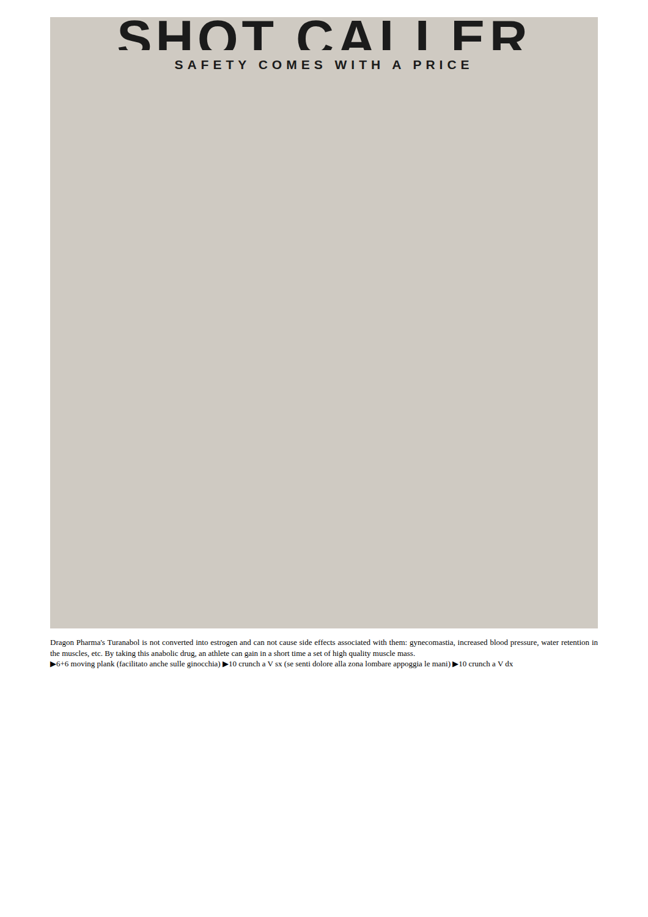SHOT CALLER
SAFETY COMES WITH A PRICE
Dragon Pharma's Turanabol is not converted into estrogen and can not cause side effects associated with them: gynecomastia, increased blood pressure, water retention in the muscles, etc. By taking this anabolic drug, an athlete can gain in a short time a set of high quality muscle mass.
▶6+6 moving plank (facilitato anche sulle ginocchia) ▶10 crunch a V sx (se senti dolore alla zona lombare appoggia le mani) ▶10 crunch a V dx